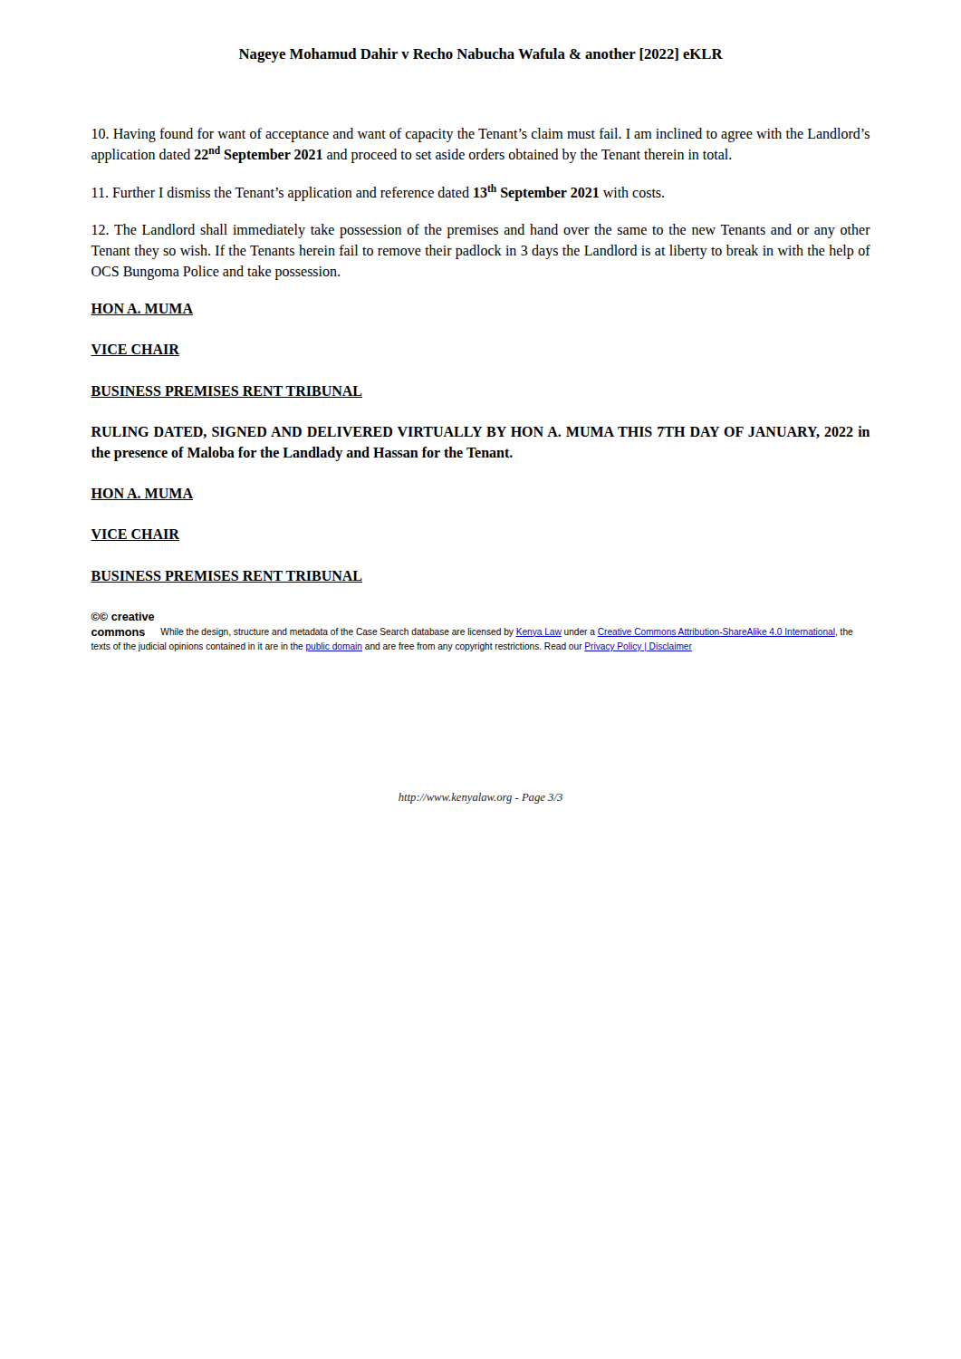Nageye Mohamud Dahir v Recho Nabucha Wafula & another [2022] eKLR
10. Having found for want of acceptance and want of capacity the Tenant’s claim must fail. I am inclined to agree with the Landlord’s application dated 22nd September 2021 and proceed to set aside orders obtained by the Tenant therein in total.
11. Further I dismiss the Tenant’s application and reference dated 13th September 2021 with costs.
12. The Landlord shall immediately take possession of the premises and hand over the same to the new Tenants and or any other Tenant they so wish. If the Tenants herein fail to remove their padlock in 3 days the Landlord is at liberty to break in with the help of OCS Bungoma Police and take possession.
HON A. MUMA
VICE CHAIR
BUSINESS PREMISES RENT TRIBUNAL
RULING DATED, SIGNED AND DELIVERED VIRTUALLY BY HON A. MUMA THIS 7TH DAY OF JANUARY, 2022 in the presence of Maloba for the Landlady and Hassan for the Tenant.
HON A. MUMA
VICE CHAIR
BUSINESS PREMISES RENT TRIBUNAL
©© creative
commons While the design, structure and metadata of the Case Search database are licensed by Kenya Law under a Creative Commons Attribution-ShareAlike 4.0 International, the texts of the judicial opinions contained in it are in the public domain and are free from any copyright restrictions. Read our Privacy Policy | Disclaimer
http://www.kenyalaw.org - Page 3/3